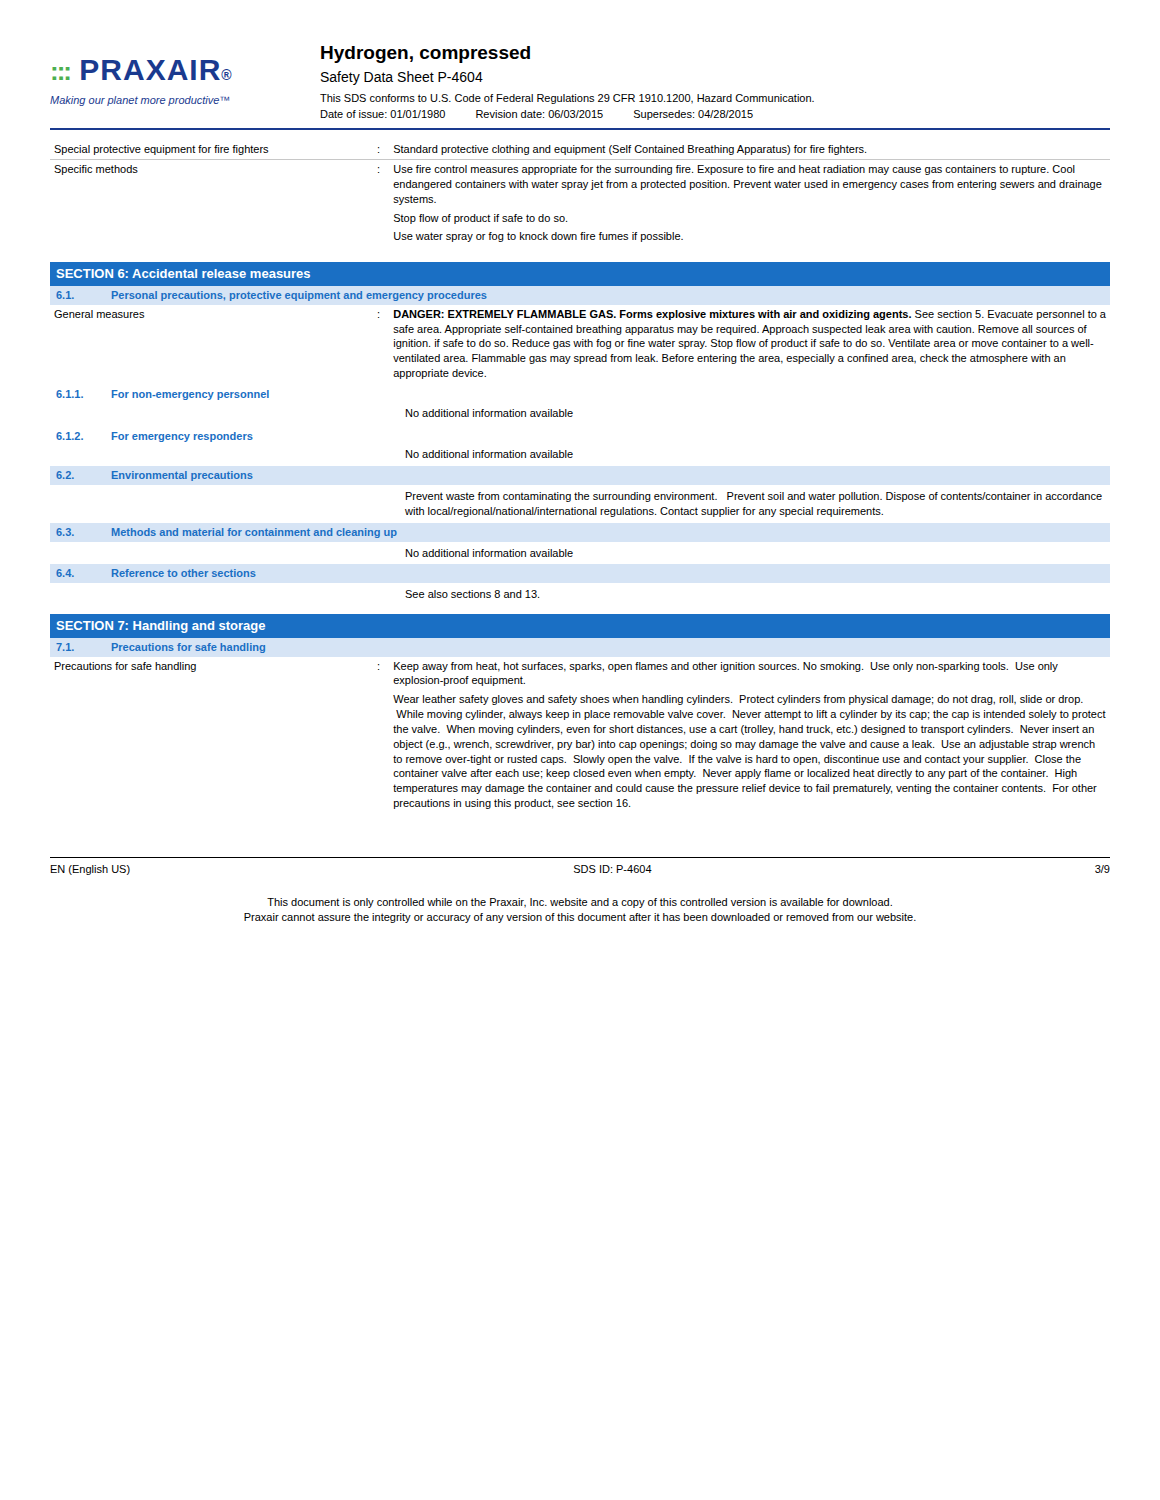::: PRAXAIR®
Making our planet more productive™
Hydrogen, compressed
Safety Data Sheet P-4604
This SDS conforms to U.S. Code of Federal Regulations 29 CFR 1910.1200, Hazard Communication.
Date of issue: 01/01/1980 Revision date: 06/03/2015 Supersedes: 04/28/2015
| Special protective equipment for fire fighters | : | Standard protective clothing and equipment (Self Contained Breathing Apparatus) for fire fighters. |
| Specific methods | : | Use fire control measures appropriate for the surrounding fire. Exposure to fire and heat radiation may cause gas containers to rupture. Cool endangered containers with water spray jet from a protected position. Prevent water used in emergency cases from entering sewers and drainage systems. Stop flow of product if safe to do so. Use water spray or fog to knock down fire fumes if possible. |
SECTION 6: Accidental release measures
6.1. Personal precautions, protective equipment and emergency procedures
| General measures | : | DANGER: EXTREMELY FLAMMABLE GAS. Forms explosive mixtures with air and oxidizing agents. See section 5. Evacuate personnel to a safe area. Appropriate self-contained breathing apparatus may be required. Approach suspected leak area with caution. Remove all sources of ignition. if safe to do so. Reduce gas with fog or fine water spray. Stop flow of product if safe to do so. Ventilate area or move container to a well-ventilated area. Flammable gas may spread from leak. Before entering the area, especially a confined area, check the atmosphere with an appropriate device. |
6.1.1. For non-emergency personnel
No additional information available
6.1.2. For emergency responders
No additional information available
6.2. Environmental precautions
Prevent waste from contaminating the surrounding environment. Prevent soil and water pollution. Dispose of contents/container in accordance with local/regional/national/international regulations. Contact supplier for any special requirements.
6.3. Methods and material for containment and cleaning up
No additional information available
6.4. Reference to other sections
See also sections 8 and 13.
SECTION 7: Handling and storage
7.1. Precautions for safe handling
| Precautions for safe handling | : | Keep away from heat, hot surfaces, sparks, open flames and other ignition sources. No smoking. Use only non-sparking tools. Use only explosion-proof equipment. Wear leather safety gloves and safety shoes when handling cylinders. Protect cylinders from physical damage; do not drag, roll, slide or drop. While moving cylinder, always keep in place removable valve cover. Never attempt to lift a cylinder by its cap; the cap is intended solely to protect the valve. When moving cylinders, even for short distances, use a cart (trolley, hand truck, etc.) designed to transport cylinders. Never insert an object (e.g., wrench, screwdriver, pry bar) into cap openings; doing so may damage the valve and cause a leak. Use an adjustable strap wrench to remove over-tight or rusted caps. Slowly open the valve. If the valve is hard to open, discontinue use and contact your supplier. Close the container valve after each use; keep closed even when empty. Never apply flame or localized heat directly to any part of the container. High temperatures may damage the container and could cause the pressure relief device to fail prematurely, venting the container contents. For other precautions in using this product, see section 16. |
EN (English US) SDS ID: P-4604 3/9
This document is only controlled while on the Praxair, Inc. website and a copy of this controlled version is available for download.
Praxair cannot assure the integrity or accuracy of any version of this document after it has been downloaded or removed from our website.